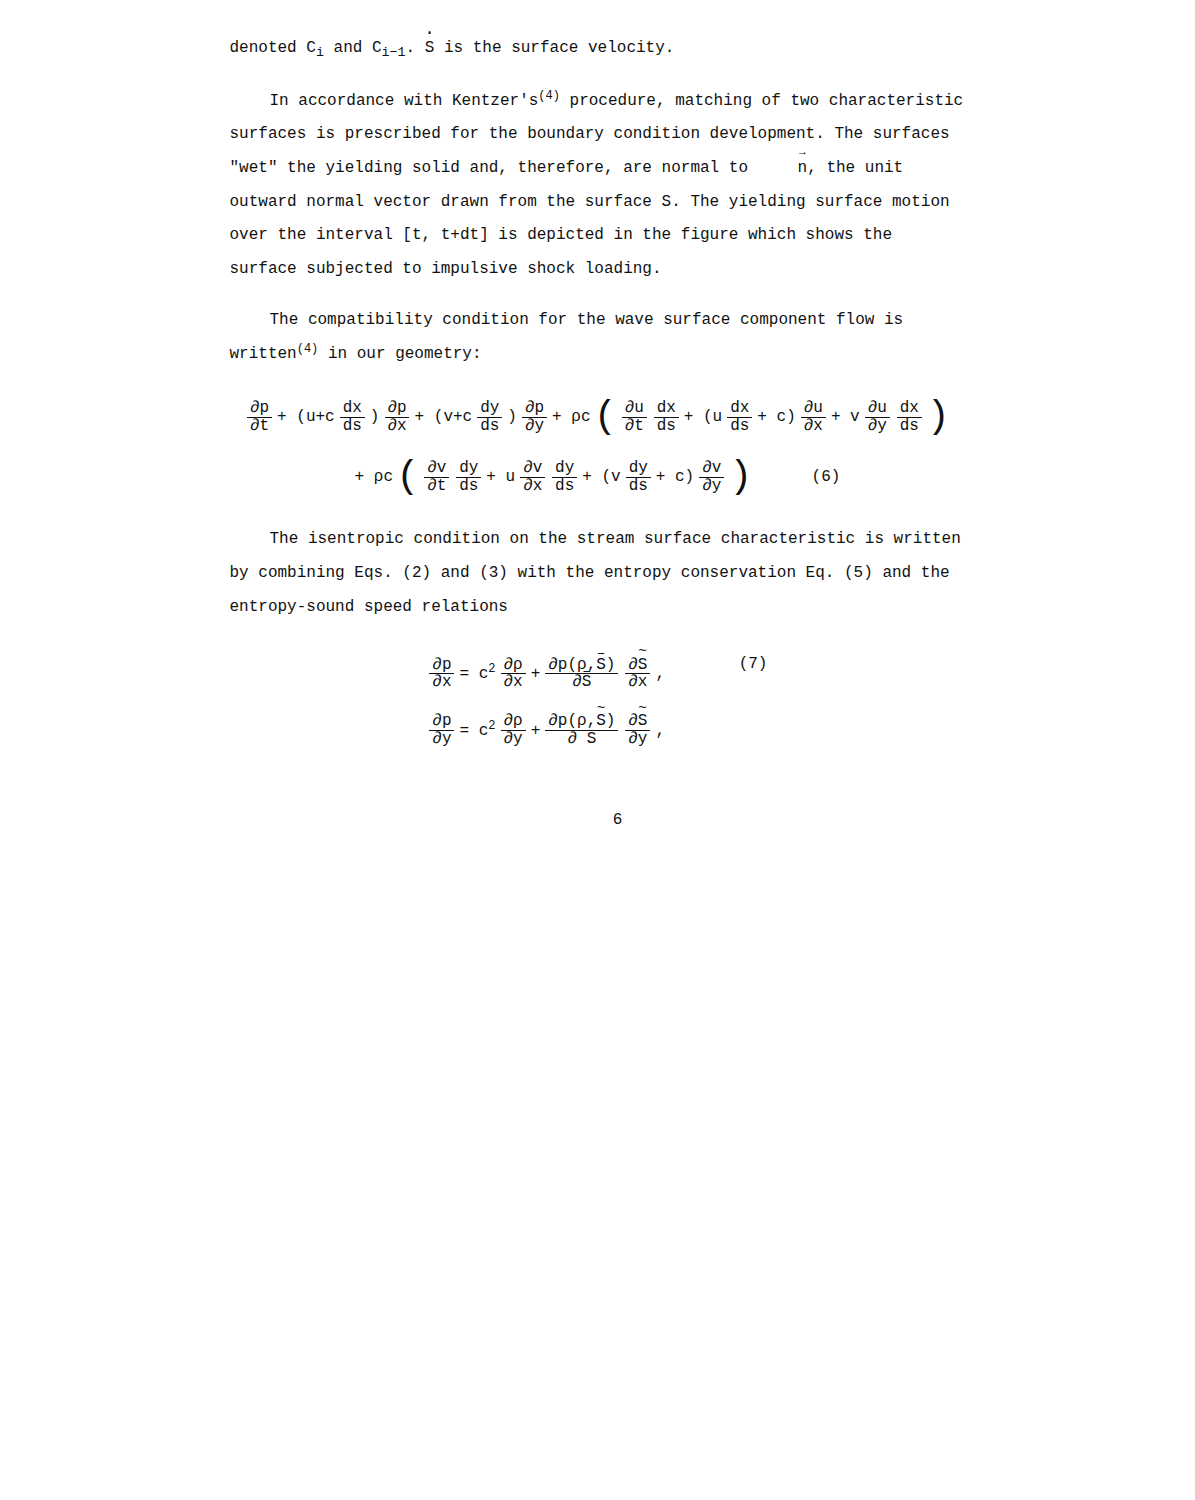denoted Ci and Ci−1. S is the surface velocity.
In accordance with Kentzer's(4) procedure, matching of two characteristic surfaces is prescribed for the boundary condition development. The surfaces "wet" the yielding solid and, therefore, are normal to n, the unit outward normal vector drawn from the surface S. The yielding surface motion over the interval [t, t+dt] is depicted in the figure which shows the surface subjected to impulsive shock loading.
The compatibility condition for the wave surface component flow is written(4) in our geometry:
∂p∂t + (u+c dx ds ) ∂p∂x + (v+c dy ds ) ∂p∂y + ρc ( ∂u∂t dx ds + (u dx ds + c) ∂u∂x + v ∂u∂y dx ds )
+ ρc ( ∂v∂t dy ds + u ∂v∂x dy ds + (v dy ds + c) ∂v∂y ) (6)
The isentropic condition on the stream surface characteristic is written by combining Eqs. (2) and (3) with the entropy conservation Eq. (5) and the entropy-sound speed relations
∂p∂x = c2 ∂ρ∂x + ∂p(ρ,S)∂S ∂S∂x , ∂p∂y = c2 ∂ρ∂y + ∂p(ρ,S)∂ S ∂S∂y , (7)
6